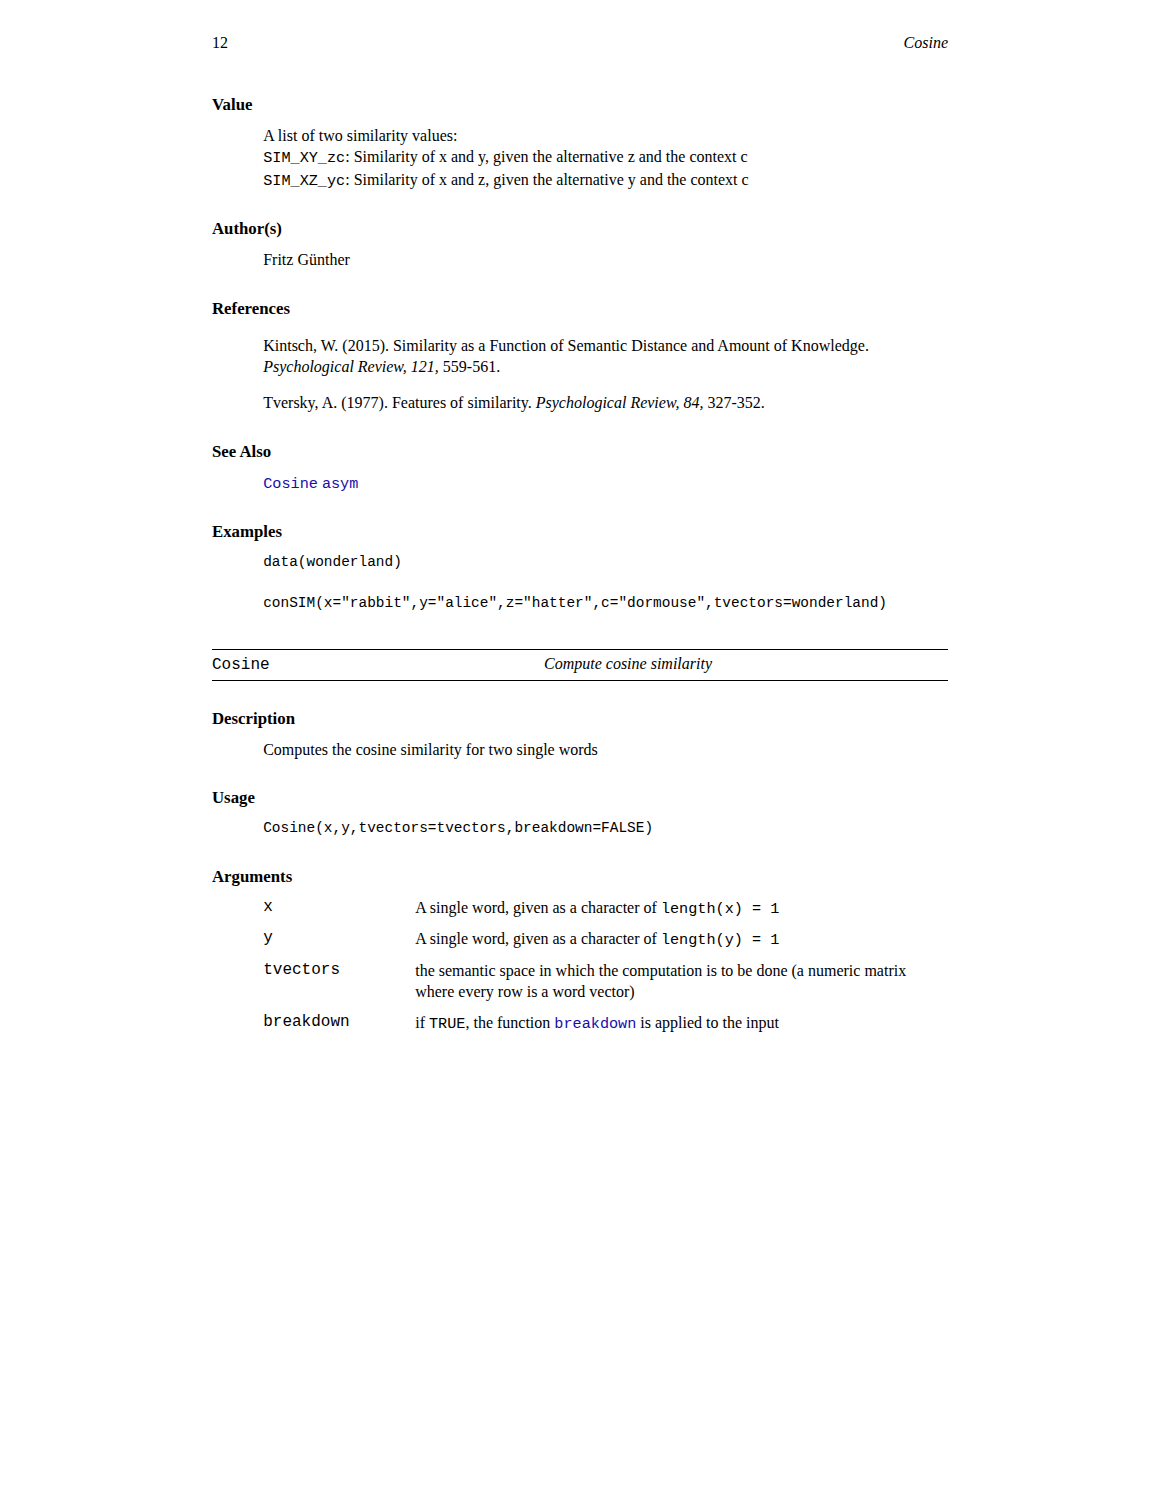12 Cosine
Value
A list of two similarity values:
SIM_XY_zc: Similarity of x and y, given the alternative z and the context c
SIM_XZ_yc: Similarity of x and z, given the alternative y and the context c
Author(s)
Fritz Günther
References
Kintsch, W. (2015). Similarity as a Function of Semantic Distance and Amount of Knowledge. Psychological Review, 121, 559-561.
Tversky, A. (1977). Features of similarity. Psychological Review, 84, 327-352.
See Also
Cosine asym
Examples
data(wonderland)

conSIM(x="rabbit",y="alice",z="hatter",c="dormouse",tvectors=wonderland)
Cosine Compute cosine similarity
Description
Computes the cosine similarity for two single words
Usage
Cosine(x,y,tvectors=tvectors,breakdown=FALSE)
Arguments
x
A single word, given as a character of length(x) = 1
y
A single word, given as a character of length(y) = 1
tvectors
the semantic space in which the computation is to be done (a numeric matrix where every row is a word vector)
breakdown
if TRUE, the function breakdown is applied to the input